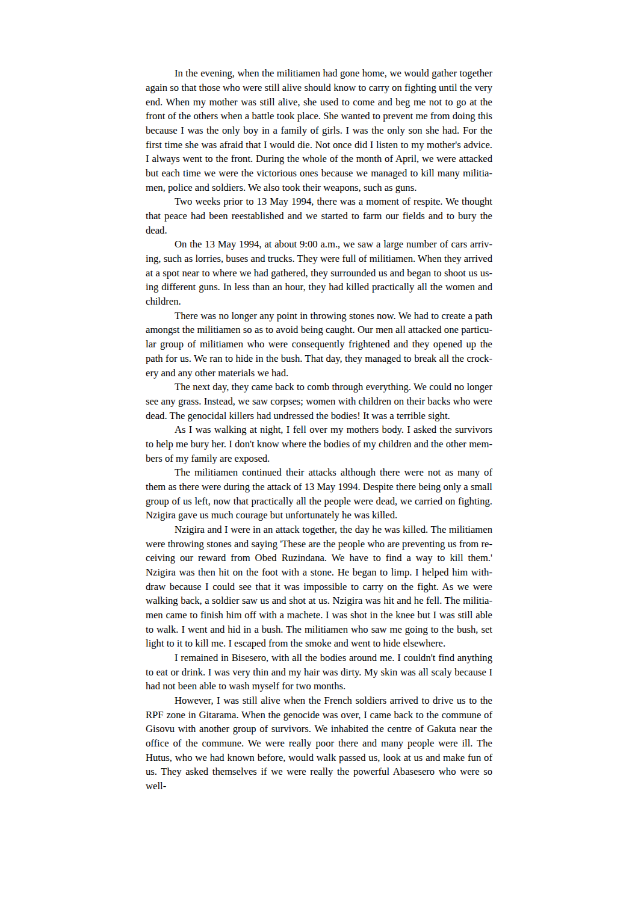In the evening, when the militiamen had gone home, we would gather together again so that those who were still alive should know to carry on fighting until the very end. When my mother was still alive, she used to come and beg me not to go at the front of the others when a battle took place. She wanted to prevent me from doing this because I was the only boy in a family of girls. I was the only son she had. For the first time she was afraid that I would die. Not once did I listen to my mother's advice. I always went to the front. During the whole of the month of April, we were attacked but each time we were the victorious ones because we managed to kill many militiamen, police and soldiers. We also took their weapons, such as guns.
Two weeks prior to 13 May 1994, there was a moment of respite. We thought that peace had been reestablished and we started to farm our fields and to bury the dead.
On the 13 May 1994, at about 9:00 a.m., we saw a large number of cars arriving, such as lorries, buses and trucks. They were full of militiamen. When they arrived at a spot near to where we had gathered, they surrounded us and began to shoot us using different guns. In less than an hour, they had killed practically all the women and children.
There was no longer any point in throwing stones now. We had to create a path amongst the militiamen so as to avoid being caught. Our men all attacked one particular group of militiamen who were consequently frightened and they opened up the path for us. We ran to hide in the bush. That day, they managed to break all the crockery and any other materials we had.
The next day, they came back to comb through everything. We could no longer see any grass. Instead, we saw corpses; women with children on their backs who were dead. The genocidal killers had undressed the bodies! It was a terrible sight.
As I was walking at night, I fell over my mothers body. I asked the survivors to help me bury her. I don't know where the bodies of my children and the other members of my family are exposed.
The militiamen continued their attacks although there were not as many of them as there were during the attack of 13 May 1994. Despite there being only a small group of us left, now that practically all the people were dead, we carried on fighting. Nzigira gave us much courage but unfortunately he was killed.
Nzigira and I were in an attack together, the day he was killed. The militiamen were throwing stones and saying 'These are the people who are preventing us from receiving our reward from Obed Ruzindana. We have to find a way to kill them.' Nzigira was then hit on the foot with a stone. He began to limp. I helped him withdraw because I could see that it was impossible to carry on the fight. As we were walking back, a soldier saw us and shot at us. Nzigira was hit and he fell. The militiamen came to finish him off with a machete. I was shot in the knee but I was still able to walk. I went and hid in a bush. The militiamen who saw me going to the bush, set light to it to kill me. I escaped from the smoke and went to hide elsewhere.
I remained in Bisesero, with all the bodies around me. I couldn't find anything to eat or drink. I was very thin and my hair was dirty. My skin was all scaly because I had not been able to wash myself for two months.
However, I was still alive when the French soldiers arrived to drive us to the RPF zone in Gitarama. When the genocide was over, I came back to the commune of Gisovu with another group of survivors. We inhabited the centre of Gakuta near the office of the commune. We were really poor there and many people were ill. The Hutus, who we had known before, would walk passed us, look at us and make fun of us. They asked themselves if we were really the powerful Abasesero who were so well-